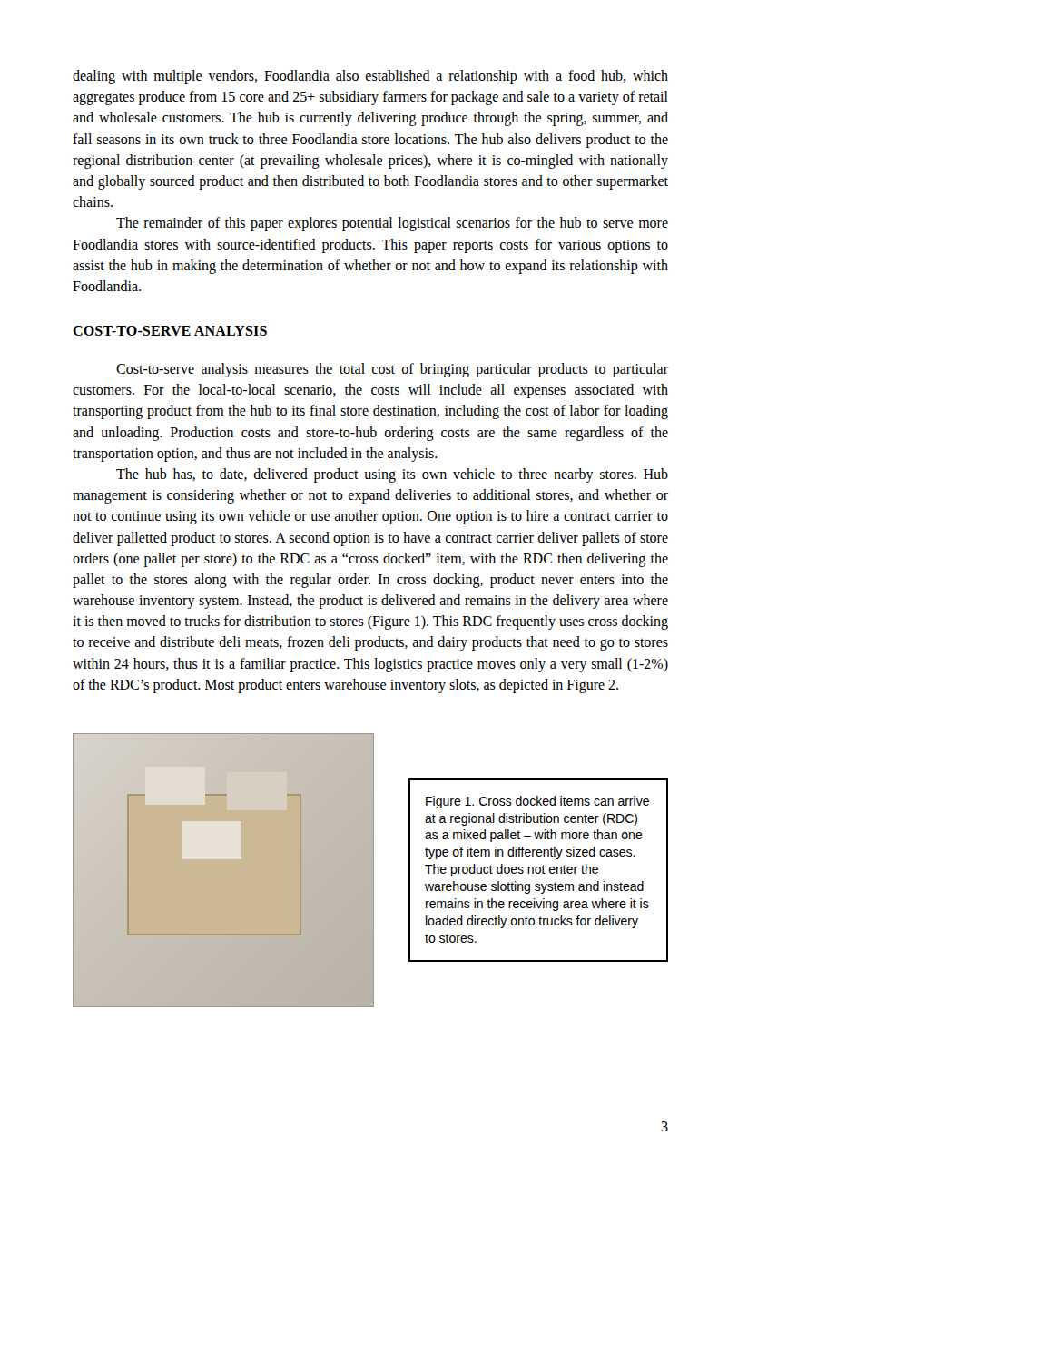dealing with multiple vendors, Foodlandia also established a relationship with a food hub, which aggregates produce from 15 core and 25+ subsidiary farmers for package and sale to a variety of retail and wholesale customers. The hub is currently delivering produce through the spring, summer, and fall seasons in its own truck to three Foodlandia store locations. The hub also delivers product to the regional distribution center (at prevailing wholesale prices), where it is co-mingled with nationally and globally sourced product and then distributed to both Foodlandia stores and to other supermarket chains.
The remainder of this paper explores potential logistical scenarios for the hub to serve more Foodlandia stores with source-identified products. This paper reports costs for various options to assist the hub in making the determination of whether or not and how to expand its relationship with Foodlandia.
Cost-to-Serve Analysis
Cost-to-serve analysis measures the total cost of bringing particular products to particular customers. For the local-to-local scenario, the costs will include all expenses associated with transporting product from the hub to its final store destination, including the cost of labor for loading and unloading. Production costs and store-to-hub ordering costs are the same regardless of the transportation option, and thus are not included in the analysis.
The hub has, to date, delivered product using its own vehicle to three nearby stores. Hub management is considering whether or not to expand deliveries to additional stores, and whether or not to continue using its own vehicle or use another option. One option is to hire a contract carrier to deliver palletted product to stores. A second option is to have a contract carrier deliver pallets of store orders (one pallet per store) to the RDC as a “cross docked” item, with the RDC then delivering the pallet to the stores along with the regular order. In cross docking, product never enters into the warehouse inventory system. Instead, the product is delivered and remains in the delivery area where it is then moved to trucks for distribution to stores (Figure 1). This RDC frequently uses cross docking to receive and distribute deli meats, frozen deli products, and dairy products that need to go to stores within 24 hours, thus it is a familiar practice. This logistics practice moves only a very small (1-2%) of the RDC’s product. Most product enters warehouse inventory slots, as depicted in Figure 2.
Figure 1. Cross docked items can arrive at a regional distribution center (RDC) as a mixed pallet – with more than one type of item in differently sized cases. The product does not enter the warehouse slotting system and instead remains in the receiving area where it is loaded directly onto trucks for delivery to stores.
3